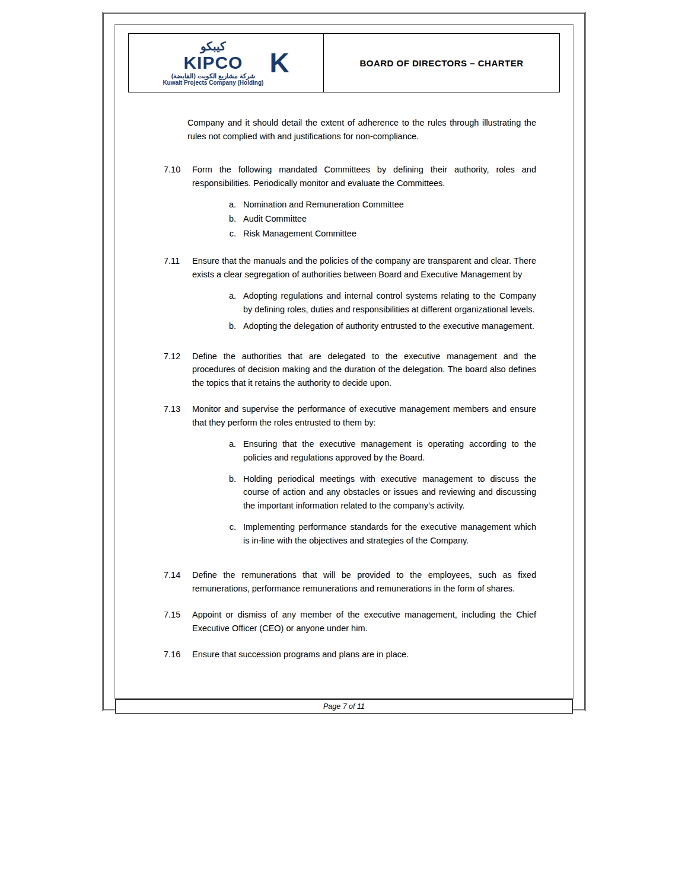كيبكو
KIPCO
شركة مشاريع الكويت (القابضة)
Kuwait Projects Company (Holding)
K
BOARD OF DIRECTORS – CHARTER
Company and it should detail the extent of adherence to the rules through illustrating the rules not complied with and justifications for non-compliance.
7.10
Form the following mandated Committees by defining their authority, roles and responsibilities. Periodically monitor and evaluate the Committees.
Nomination and Remuneration Committee
Audit Committee
Risk Management Committee
7.11
Ensure that the manuals and the policies of the company are transparent and clear. There exists a clear segregation of authorities between Board and Executive Management by
Adopting regulations and internal control systems relating to the Company by defining roles, duties and responsibilities at different organizational levels.
Adopting the delegation of authority entrusted to the executive management.
7.12
Define the authorities that are delegated to the executive management and the procedures of decision making and the duration of the delegation. The board also defines the topics that it retains the authority to decide upon.
7.13
Monitor and supervise the performance of executive management members and ensure that they perform the roles entrusted to them by:
Ensuring that the executive management is operating according to the policies and regulations approved by the Board.
Holding periodical meetings with executive management to discuss the course of action and any obstacles or issues and reviewing and discussing the important information related to the company’s activity.
Implementing performance standards for the executive management which is in-line with the objectives and strategies of the Company.
7.14
Define the remunerations that will be provided to the employees, such as fixed remunerations, performance remunerations and remunerations in the form of shares.
7.15
Appoint or dismiss of any member of the executive management, including the Chief Executive Officer (CEO) or anyone under him.
7.16
Ensure that succession programs and plans are in place.
Page 7 of 11